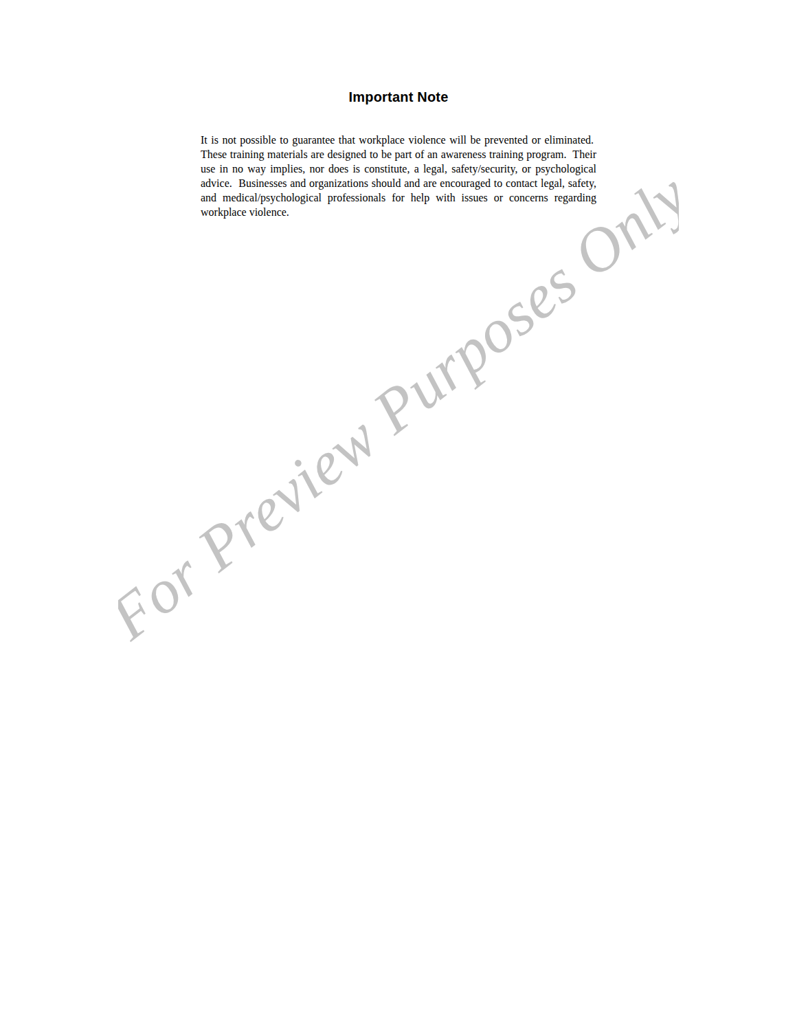Important Note
It is not possible to guarantee that workplace violence will be prevented or eliminated. These training materials are designed to be part of an awareness training program. Their use in no way implies, nor does is constitute, a legal, safety/security, or psychological advice. Businesses and organizations should and are encouraged to contact legal, safety, and medical/psychological professionals for help with issues or concerns regarding workplace violence.
For Preview Purposes Only